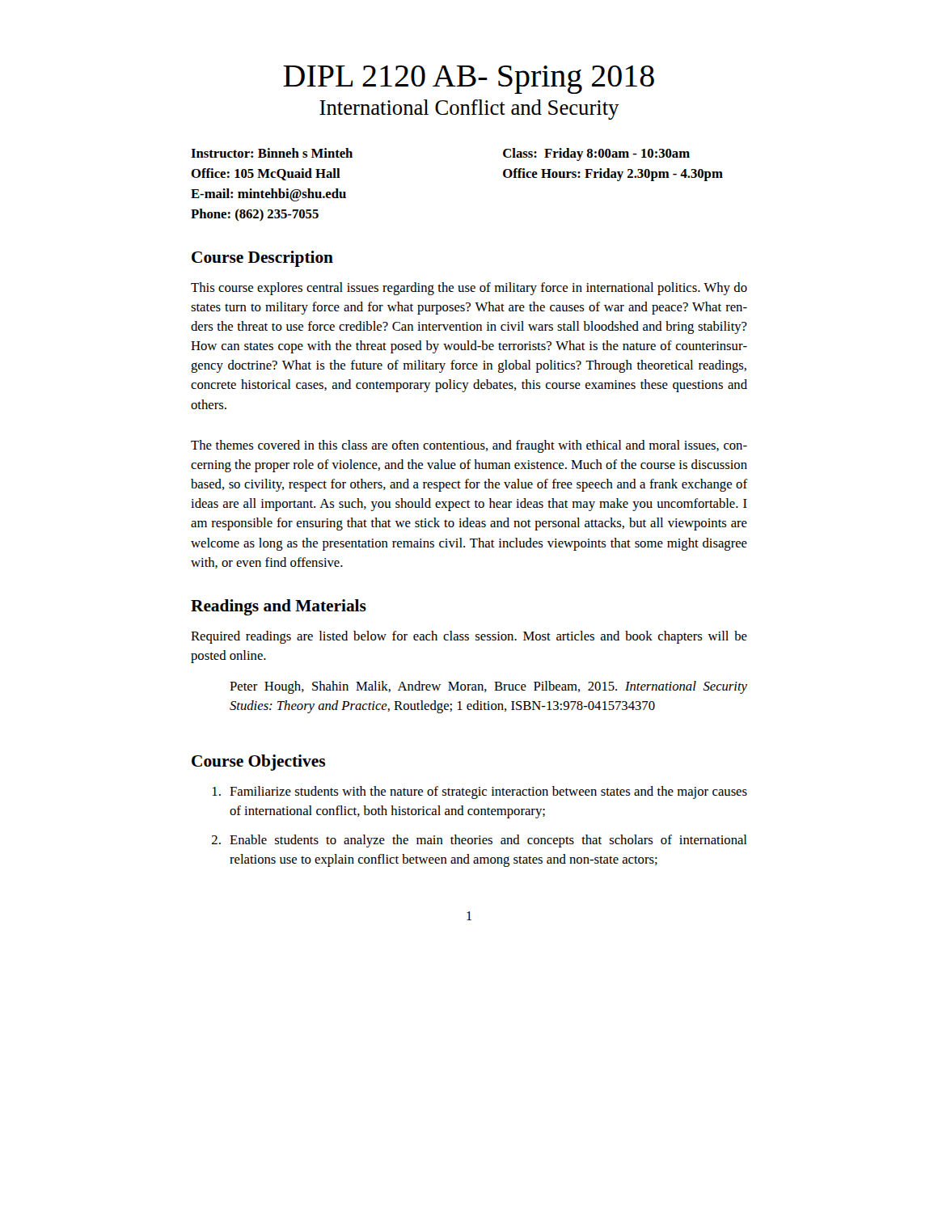DIPL 2120 AB- Spring 2018
International Conflict and Security
| Instructor: Binneh s Minteh | Class: Friday 8:00am - 10:30am |
| Office: 105 McQuaid Hall | Office Hours: Friday 2.30pm - 4.30pm |
| E-mail: mintehbi@shu.edu | |
| Phone: (862) 235-7055 | |
Course Description
This course explores central issues regarding the use of military force in international politics. Why do states turn to military force and for what purposes? What are the causes of war and peace? What renders the threat to use force credible? Can intervention in civil wars stall bloodshed and bring stability? How can states cope with the threat posed by would-be terrorists? What is the nature of counterinsurgency doctrine? What is the future of military force in global politics? Through theoretical readings, concrete historical cases, and contemporary policy debates, this course examines these questions and others.
The themes covered in this class are often contentious, and fraught with ethical and moral issues, concerning the proper role of violence, and the value of human existence. Much of the course is discussion based, so civility, respect for others, and a respect for the value of free speech and a frank exchange of ideas are all important. As such, you should expect to hear ideas that may make you uncomfortable. I am responsible for ensuring that that we stick to ideas and not personal attacks, but all viewpoints are welcome as long as the presentation remains civil. That includes viewpoints that some might disagree with, or even find offensive.
Readings and Materials
Required readings are listed below for each class session. Most articles and book chapters will be posted online.
Peter Hough, Shahin Malik, Andrew Moran, Bruce Pilbeam, 2015. International Security Studies: Theory and Practice, Routledge; 1 edition, ISBN-13:978-0415734370
Course Objectives
Familiarize students with the nature of strategic interaction between states and the major causes of international conflict, both historical and contemporary;
Enable students to analyze the main theories and concepts that scholars of international relations use to explain conflict between and among states and non-state actors;
1